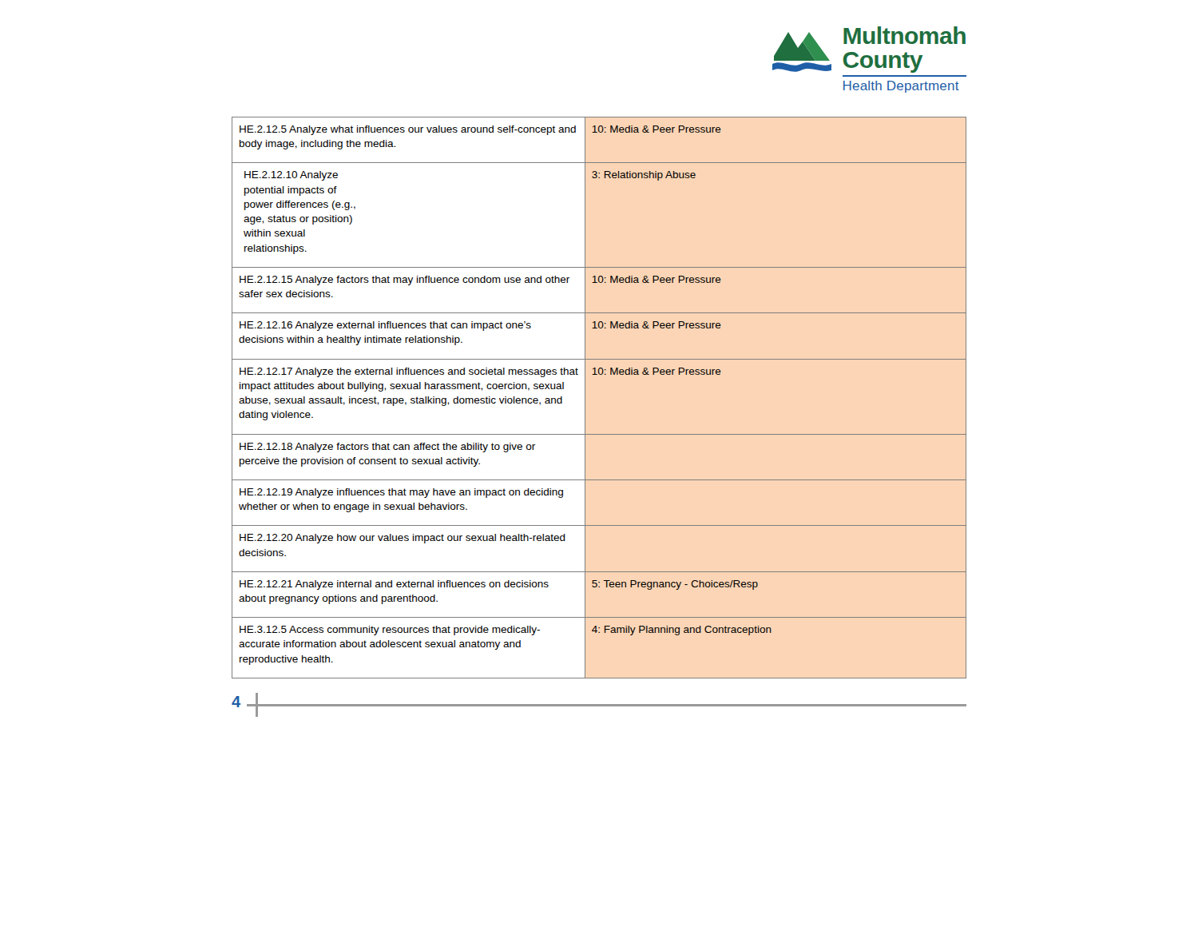Multnomah
County
Health Department
| HE.2.12.5 Analyze what influences our values around self-concept and body image, including the media. | 10: Media & Peer Pressure |
| HE.2.12.10 Analyze potential impacts of power differences (e.g., age, status or position) within sexual relationships. | 3: Relationship Abuse |
| HE.2.12.15 Analyze factors that may influence condom use and other safer sex decisions. | 10: Media & Peer Pressure |
| HE.2.12.16 Analyze external influences that can impact one’s decisions within a healthy intimate relationship. | 10: Media & Peer Pressure |
| HE.2.12.17 Analyze the external influences and societal messages that impact attitudes about bullying, sexual harassment, coercion, sexual abuse, sexual assault, incest, rape, stalking, domestic violence, and dating violence. | 10: Media & Peer Pressure |
| HE.2.12.18 Analyze factors that can affect the ability to give or perceive the provision of consent to sexual activity. | |
| HE.2.12.19 Analyze influences that may have an impact on deciding whether or when to engage in sexual behaviors. | |
| HE.2.12.20 Analyze how our values impact our sexual health-related decisions. | |
| HE.2.12.21 Analyze internal and external influences on decisions about pregnancy options and parenthood. | 5: Teen Pregnancy - Choices/Resp |
| HE.3.12.5 Access community resources that provide medically-accurate information about adolescent sexual anatomy and reproductive health. | 4: Family Planning and Contraception |
4